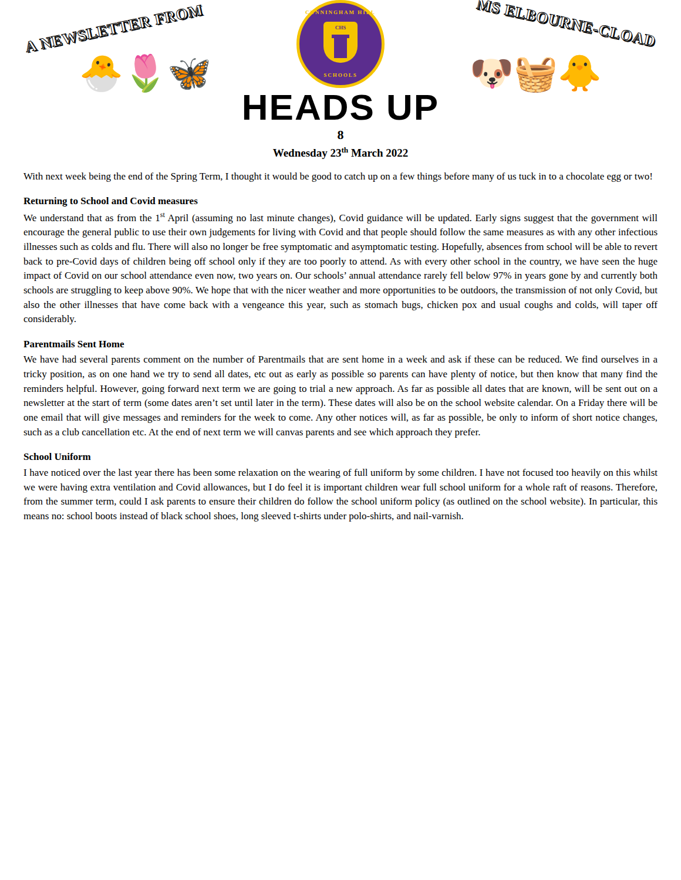A NEWSLETTER FROM
MS ELBOURNE-CLOAD
🐣🌷🦋
🐶🧺🐥
CUNNINGHAM HILL
CHS
SCHOOLS
HEADS UP
8
Wednesday 23th March 2022
With next week being the end of the Spring Term, I thought it would be good to catch up on a few things before many of us tuck in to a chocolate egg or two!
Returning to School and Covid measures
We understand that as from the 1st April (assuming no last minute changes), Covid guidance will be updated. Early signs suggest that the government will encourage the general public to use their own judgements for living with Covid and that people should follow the same measures as with any other infectious illnesses such as colds and flu. There will also no longer be free symptomatic and asymptomatic testing. Hopefully, absences from school will be able to revert back to pre-Covid days of children being off school only if they are too poorly to attend. As with every other school in the country, we have seen the huge impact of Covid on our school attendance even now, two years on. Our schools’ annual attendance rarely fell below 97% in years gone by and currently both schools are struggling to keep above 90%. We hope that with the nicer weather and more opportunities to be outdoors, the transmission of not only Covid, but also the other illnesses that have come back with a vengeance this year, such as stomach bugs, chicken pox and usual coughs and colds, will taper off considerably.
Parentmails Sent Home
We have had several parents comment on the number of Parentmails that are sent home in a week and ask if these can be reduced. We find ourselves in a tricky position, as on one hand we try to send all dates, etc out as early as possible so parents can have plenty of notice, but then know that many find the reminders helpful. However, going forward next term we are going to trial a new approach. As far as possible all dates that are known, will be sent out on a newsletter at the start of term (some dates aren’t set until later in the term). These dates will also be on the school website calendar. On a Friday there will be one email that will give messages and reminders for the week to come. Any other notices will, as far as possible, be only to inform of short notice changes, such as a club cancellation etc. At the end of next term we will canvas parents and see which approach they prefer.
School Uniform
I have noticed over the last year there has been some relaxation on the wearing of full uniform by some children. I have not focused too heavily on this whilst we were having extra ventilation and Covid allowances, but I do feel it is important children wear full school uniform for a whole raft of reasons. Therefore, from the summer term, could I ask parents to ensure their children do follow the school uniform policy (as outlined on the school website). In particular, this means no: school boots instead of black school shoes, long sleeved t-shirts under polo-shirts, and nail-varnish.